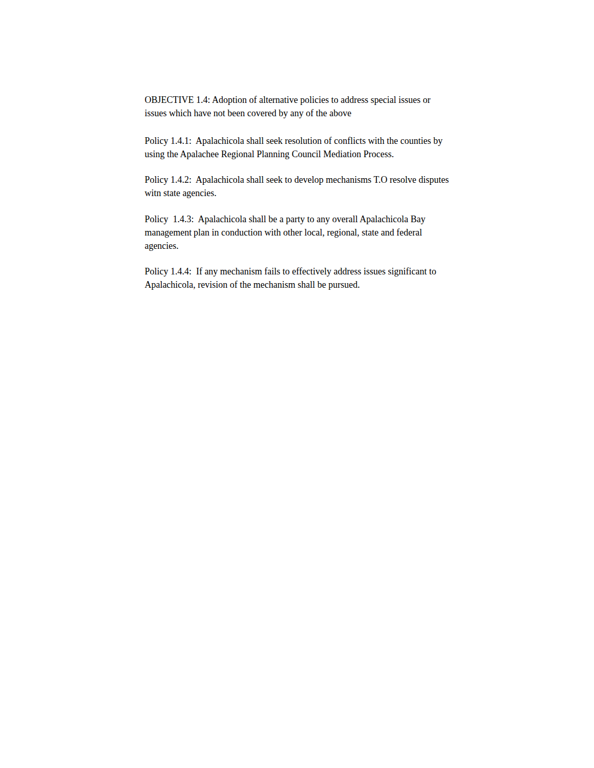OBJECTIVE 1.4: Adoption of alternative policies to address special issues or issues which have not been covered by any of the above
Policy 1.4.1: Apalachicola shall seek resolution of conflicts with the counties by using the Apalachee Regional Planning Council Mediation Process.
Policy 1.4.2: Apalachicola shall seek to develop mechanisms T.O resolve disputes witn state agencies.
Policy 1.4.3: Apalachicola shall be a party to any overall Apalachicola Bay management plan in conduction with other local, regional, state and federal agencies.
Policy 1.4.4: If any mechanism fails to effectively address issues significant to Apalachicola, revision of the mechanism shall be pursued.